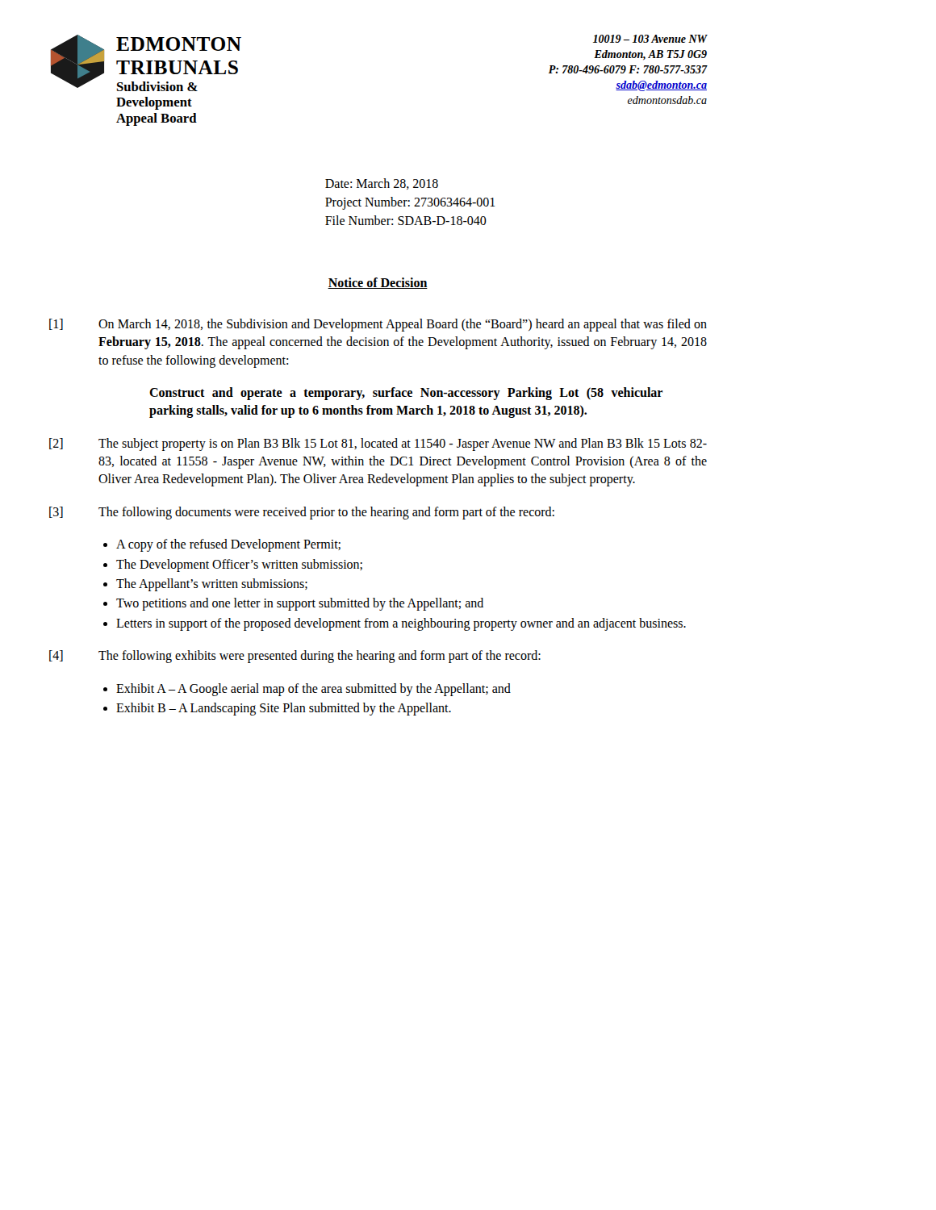EDMONTON
TRIBUNALS
Subdivision &
Development
Appeal Board
10019 – 103 Avenue NW
Edmonton, AB T5J 0G9
P: 780-496-6079 F: 780-577-3537
sdab@edmonton.ca
edmontonsdab.ca
Date: March 28, 2018
Project Number: 273063464-001
File Number: SDAB-D-18-040
Notice of Decision
[1]
On March 14, 2018, the Subdivision and Development Appeal Board (the “Board”) heard an appeal that was filed on February 15, 2018. The appeal concerned the decision of the Development Authority, issued on February 14, 2018 to refuse the following development:
Construct and operate a temporary, surface Non-accessory Parking Lot (58 vehicular parking stalls, valid for up to 6 months from March 1, 2018 to August 31, 2018).
[2]
The subject property is on Plan B3 Blk 15 Lot 81, located at 11540 - Jasper Avenue NW and Plan B3 Blk 15 Lots 82-83, located at 11558 - Jasper Avenue NW, within the DC1 Direct Development Control Provision (Area 8 of the Oliver Area Redevelopment Plan). The Oliver Area Redevelopment Plan applies to the subject property.
[3]
The following documents were received prior to the hearing and form part of the record:
A copy of the refused Development Permit;
The Development Officer’s written submission;
The Appellant’s written submissions;
Two petitions and one letter in support submitted by the Appellant; and
Letters in support of the proposed development from a neighbouring property owner and an adjacent business.
[4]
The following exhibits were presented during the hearing and form part of the record:
Exhibit A – A Google aerial map of the area submitted by the Appellant; and
Exhibit B – A Landscaping Site Plan submitted by the Appellant.